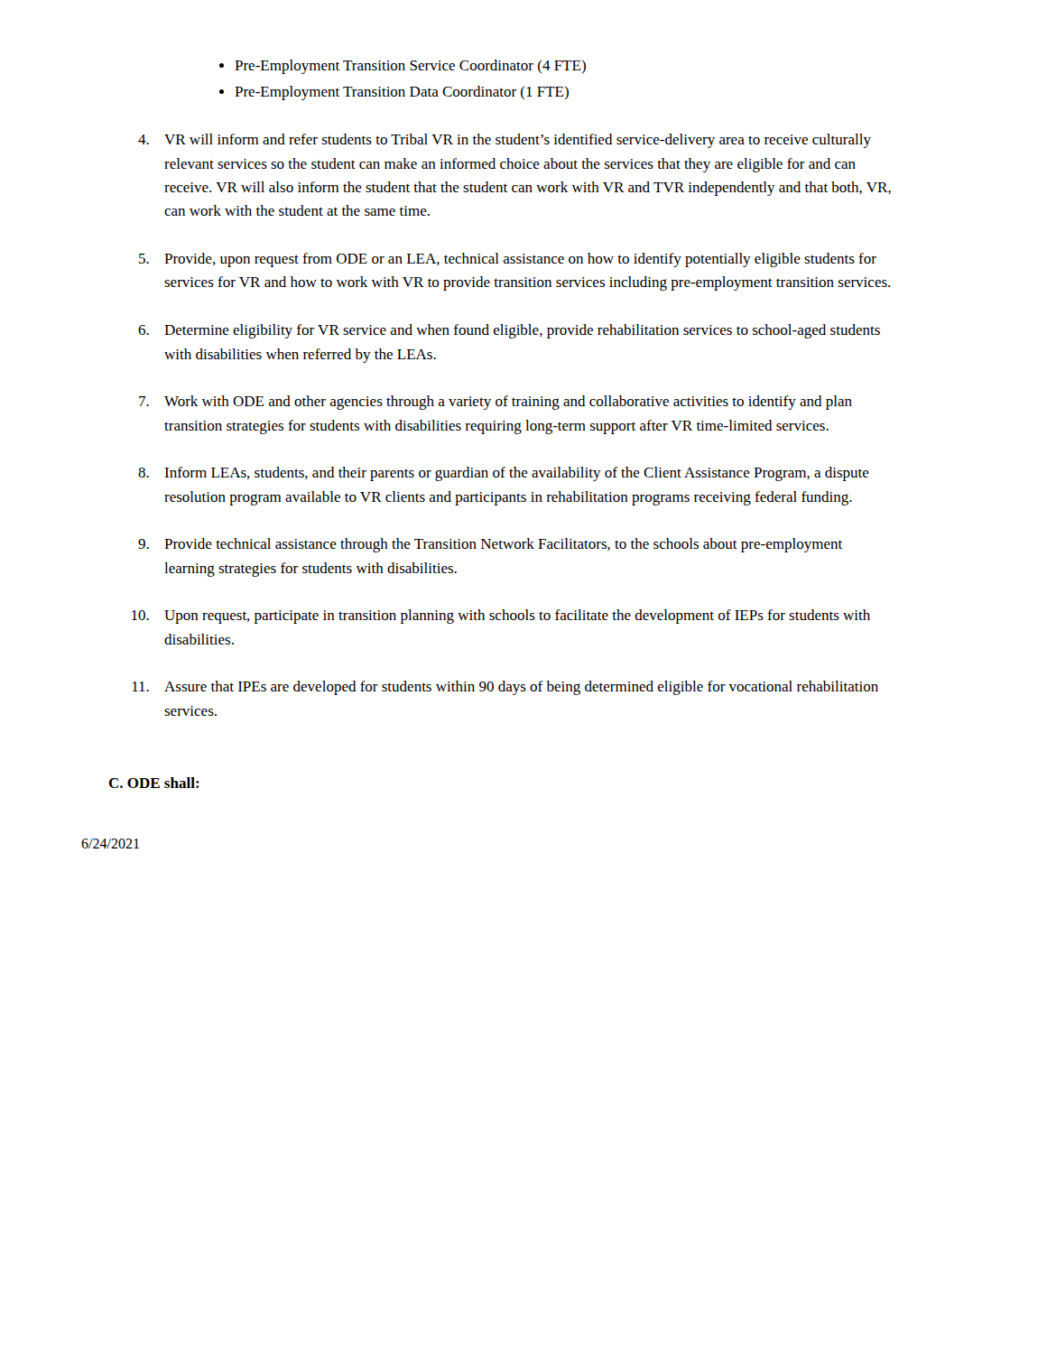Pre-Employment Transition Service Coordinator (4 FTE)
Pre-Employment Transition Data Coordinator (1 FTE)
VR will inform and refer students to Tribal VR in the student’s identified service-delivery area to receive culturally relevant services so the student can make an informed choice about the services that they are eligible for and can receive. VR will also inform the student that the student can work with VR and TVR independently and that both, VR, can work with the student at the same time.
Provide, upon request from ODE or an LEA, technical assistance on how to identify potentially eligible students for services for VR and how to work with VR to provide transition services including pre-employment transition services.
Determine eligibility for VR service and when found eligible, provide rehabilitation services to school-aged students with disabilities when referred by the LEAs.
Work with ODE and other agencies through a variety of training and collaborative activities to identify and plan transition strategies for students with disabilities requiring long-term support after VR time-limited services.
Inform LEAs, students, and their parents or guardian of the availability of the Client Assistance Program, a dispute resolution program available to VR clients and participants in rehabilitation programs receiving federal funding.
Provide technical assistance through the Transition Network Facilitators, to the schools about pre-employment learning strategies for students with disabilities.
Upon request, participate in transition planning with schools to facilitate the development of IEPs for students with disabilities.
Assure that IPEs are developed for students within 90 days of being determined eligible for vocational rehabilitation services.
C. ODE shall:
6/24/2021